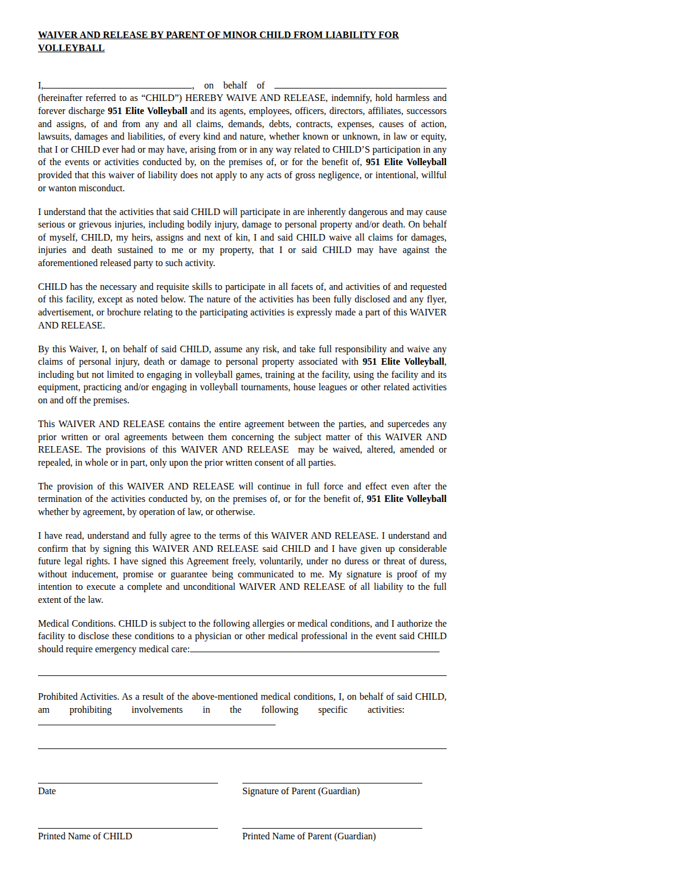WAIVER AND RELEASE BY PARENT OF MINOR CHILD FROM LIABILITY FOR VOLLEYBALL
I, , on behalf of (hereinafter referred to as “CHILD”) HEREBY WAIVE AND RELEASE, indemnify, hold harmless and forever discharge 951 Elite Volleyball and its agents, employees, officers, directors, affiliates, successors and assigns, of and from any and all claims, demands, debts, contracts, expenses, causes of action, lawsuits, damages and liabilities, of every kind and nature, whether known or unknown, in law or equity, that I or CHILD ever had or may have, arising from or in any way related to CHILD’S participation in any of the events or activities conducted by, on the premises of, or for the benefit of, 951 Elite Volleyball provided that this waiver of liability does not apply to any acts of gross negligence, or intentional, willful or wanton misconduct.
I understand that the activities that said CHILD will participate in are inherently dangerous and may cause serious or grievous injuries, including bodily injury, damage to personal property and/or death. On behalf of myself, CHILD, my heirs, assigns and next of kin, I and said CHILD waive all claims for damages, injuries and death sustained to me or my property, that I or said CHILD may have against the aforementioned released party to such activity.
CHILD has the necessary and requisite skills to participate in all facets of, and activities of and requested of this facility, except as noted below. The nature of the activities has been fully disclosed and any flyer, advertisement, or brochure relating to the participating activities is expressly made a part of this WAIVER AND RELEASE.
By this Waiver, I, on behalf of said CHILD, assume any risk, and take full responsibility and waive any claims of personal injury, death or damage to personal property associated with 951 Elite Volleyball, including but not limited to engaging in volleyball games, training at the facility, using the facility and its equipment, practicing and/or engaging in volleyball tournaments, house leagues or other related activities on and off the premises.
This WAIVER AND RELEASE contains the entire agreement between the parties, and supercedes any prior written or oral agreements between them concerning the subject matter of this WAIVER AND RELEASE. The provisions of this WAIVER AND RELEASE may be waived, altered, amended or repealed, in whole or in part, only upon the prior written consent of all parties.
The provision of this WAIVER AND RELEASE will continue in full force and effect even after the termination of the activities conducted by, on the premises of, or for the benefit of, 951 Elite Volleyball whether by agreement, by operation of law, or otherwise.
I have read, understand and fully agree to the terms of this WAIVER AND RELEASE. I understand and confirm that by signing this WAIVER AND RELEASE said CHILD and I have given up considerable future legal rights. I have signed this Agreement freely, voluntarily, under no duress or threat of duress, without inducement, promise or guarantee being communicated to me. My signature is proof of my intention to execute a complete and unconditional WAIVER AND RELEASE of all liability to the full extent of the law.
Medical Conditions. CHILD is subject to the following allergies or medical conditions, and I authorize the facility to disclose these conditions to a physician or other medical professional in the event said CHILD should require emergency medical care:
Prohibited Activities. As a result of the above-mentioned medical conditions, I, on behalf of said CHILD, am prohibiting involvements in the following specific activities:
| Date | Signature of Parent (Guardian) |
| Printed Name of CHILD | Printed Name of Parent (Guardian) |